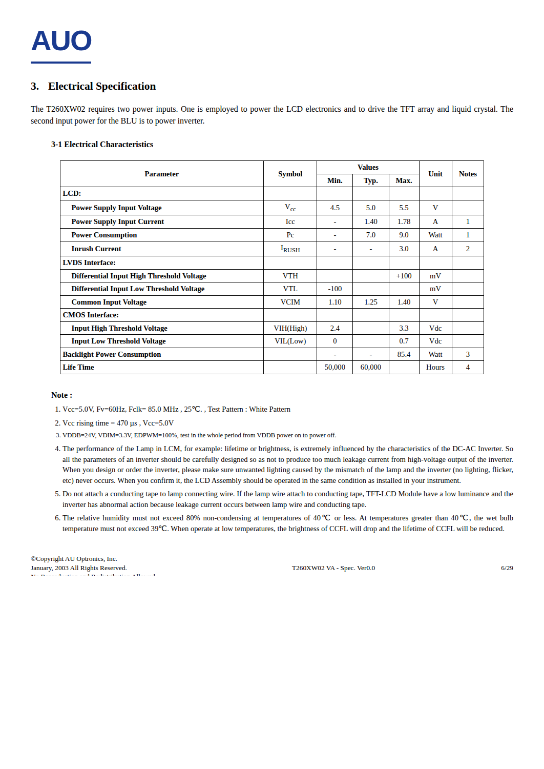AUO
3. Electrical Specification
The T260XW02 requires two power inputs. One is employed to power the LCD electronics and to drive the TFT array and liquid crystal. The second input power for the BLU is to power inverter.
3-1 Electrical Characteristics
| Parameter | Symbol | Values | Unit | Notes |
| --- | --- | --- | --- | --- |
| Min. | Typ. | Max. |
| LCD: | | | | | | |
| Power Supply Input Voltage | V cc | 4.5 | 5.0 | 5.5 | V | |
| Power Supply Input Current | Icc | - | 1.40 | 1.78 | A | 1 |
| Power Consumption | Pc | - | 7.0 | 9.0 | Watt | 1 |
| Inrush Current | I RUSH | - | - | 3.0 | A | 2 |
| LVDS Interface: | | | | | | |
| Differential Input High Threshold Voltage | VTH | | | +100 | mV | |
| Differential Input Low Threshold Voltage | VTL | -100 | | | mV | |
| Common Input Voltage | VCIM | 1.10 | 1.25 | 1.40 | V | |
| CMOS Interface: | | | | | | |
| Input High Threshold Voltage | VIH(High) | 2.4 | | 3.3 | Vdc | |
| Input Low Threshold Voltage | VIL(Low) | 0 | | 0.7 | Vdc | |
| Backlight Power Consumption | | - | - | 85.4 | Watt | 3 |
| Life Time | | 50,000 | 60,000 | | Hours | 4 |
Note :
Vcc=5.0V, Fv=60Hz, Fclk= 85.0 MHz , 25℃. , Test Pattern : White Pattern
Vcc rising time = 470 µs , Vcc=5.0V
VDDB=24V, VDIM=3.3V, EDPWM=100%, test in the whole period from VDDB power on to power off.
The performance of the Lamp in LCM, for example: lifetime or brightness, is extremely influenced by the characteristics of the DC-AC Inverter. So all the parameters of an inverter should be carefully designed so as not to produce too much leakage current from high-voltage output of the inverter. When you design or order the inverter, please make sure unwanted lighting caused by the mismatch of the lamp and the inverter (no lighting, flicker, etc) never occurs. When you confirm it, the LCD Assembly should be operated in the same condition as installed in your instrument.
Do not attach a conducting tape to lamp connecting wire. If the lamp wire attach to conducting tape, TFT-LCD Module have a low luminance and the inverter has abnormal action because leakage current occurs between lamp wire and conducting tape.
The relative humidity must not exceed 80% non-condensing at temperatures of 40℃ or less. At temperatures greater than 40℃, the wet bulb temperature must not exceed 39℃. When operate at low temperatures, the brightness of CCFL will drop and the lifetime of CCFL will be reduced.
©Copyright AU Optronics, Inc.
January, 2003 All Rights Reserved.
T260XW02 VA - Spec. Ver0.0
6/29
No Reproduction and Redistribution Allowed